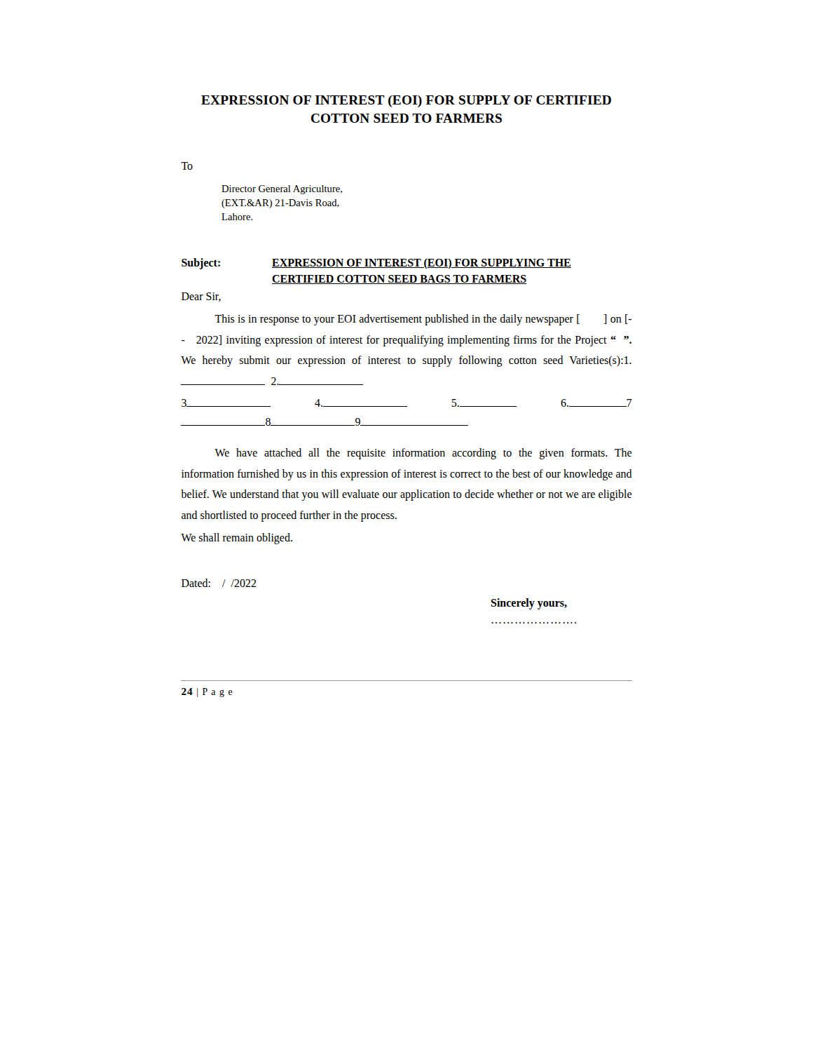EXPRESSION OF INTEREST (EOI) FOR SUPPLY OF CERTIFIED COTTON SEED TO FARMERS
To
Director General Agriculture,
(EXT.&AR) 21-Davis Road,
Lahore.
Subject:
EXPRESSION OF INTEREST (EOI) FOR SUPPLYING THE CERTIFIED COTTON SEED BAGS TO FARMERS
Dear Sir,
This is in response to your EOI advertisement published in the daily newspaper [ ] on [-- 2022] inviting expression of interest for prequalifying implementing firms for the Project “ ”. We hereby submit our expression of interest to supply following cotton seed Varieties(s):1. 2.
3 4. 5. 6. 7
8 9
We have attached all the requisite information according to the given formats. The information furnished by us in this expression of interest is correct to the best of our knowledge and belief. We understand that you will evaluate our application to decide whether or not we are eligible and shortlisted to proceed further in the process.
We shall remain obliged.
Dated: / /2022
Sincerely yours,
………………….
24 | P a g e